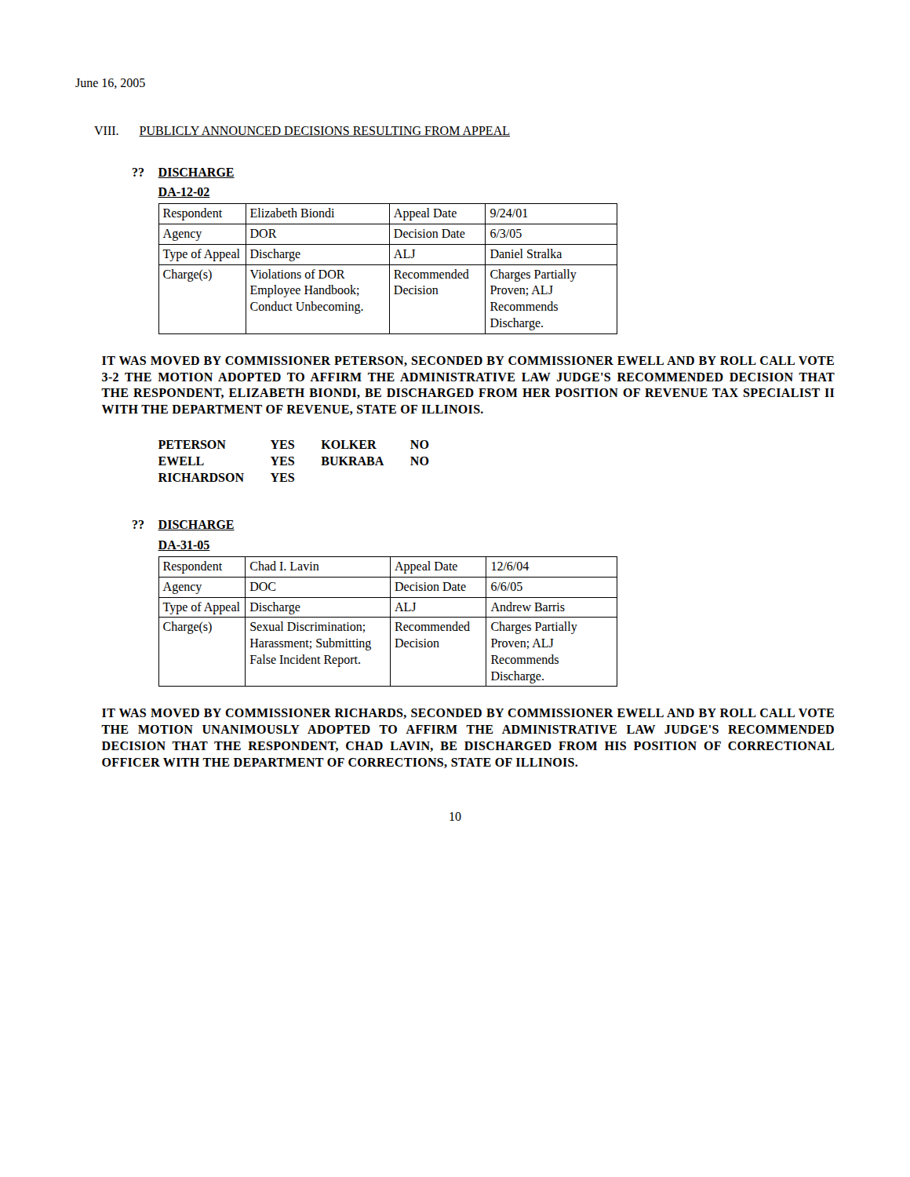June 16, 2005
VIII. PUBLICLY ANNOUNCED DECISIONS RESULTING FROM APPEAL
??DISCHARGE
DA-12-02
| Respondent | Elizabeth Biondi | Appeal Date | 9/24/01 |
| Agency | DOR | Decision Date | 6/3/05 |
| Type of Appeal | Discharge | ALJ | Daniel Stralka |
| Charge(s) | Violations of DOR Employee Handbook; Conduct Unbecoming. | Recommended Decision | Charges Partially Proven; ALJ Recommends Discharge. |
IT WAS MOVED BY COMMISSIONER PETERSON, SECONDED BY COMMISSIONER EWELL AND BY ROLL CALL VOTE 3-2 THE MOTION ADOPTED TO AFFIRM THE ADMINISTRATIVE LAW JUDGE'S RECOMMENDED DECISION THAT THE RESPONDENT, ELIZABETH BIONDI, BE DISCHARGED FROM HER POSITION OF REVENUE TAX SPECIALIST II WITH THE DEPARTMENT OF REVENUE, STATE OF ILLINOIS.
| PETERSON | YES | KOLKER | NO |
| EWELL | YES | BUKRABA | NO |
| RICHARDSON | YES | | |
??DISCHARGE
DA-31-05
| Respondent | Chad I. Lavin | Appeal Date | 12/6/04 |
| Agency | DOC | Decision Date | 6/6/05 |
| Type of Appeal | Discharge | ALJ | Andrew Barris |
| Charge(s) | Sexual Discrimination; Harassment; Submitting False Incident Report. | Recommended Decision | Charges Partially Proven; ALJ Recommends Discharge. |
IT WAS MOVED BY COMMISSIONER RICHARDS, SECONDED BY COMMISSIONER EWELL AND BY ROLL CALL VOTE THE MOTION UNANIMOUSLY ADOPTED TO AFFIRM THE ADMINISTRATIVE LAW JUDGE'S RECOMMENDED DECISION THAT THE RESPONDENT, CHAD LAVIN, BE DISCHARGED FROM HIS POSITION OF CORRECTIONAL OFFICER WITH THE DEPARTMENT OF CORRECTIONS, STATE OF ILLINOIS.
10